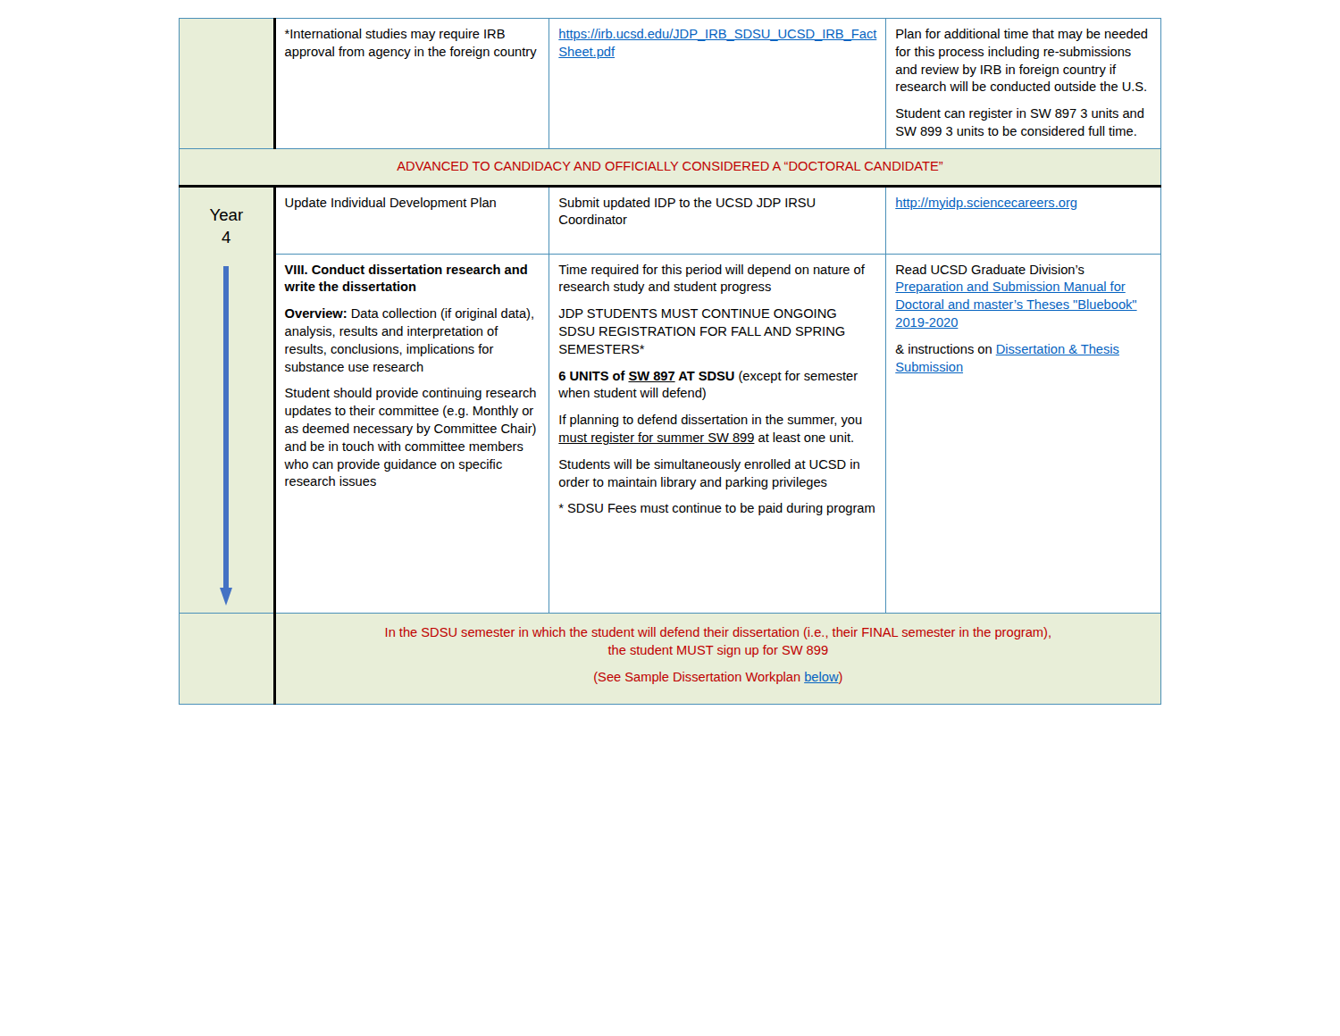| | *International studies may require IRB approval from agency in the foreign country | https://irb.ucsd.edu/JDP_IRB_SDSU_UCSD_IRB_Fact Sheet.pdf | Plan for additional time that may be needed for this process including re-submissions and review by IRB in foreign country if research will be conducted outside the U.S. Student can register in SW 897 3 units and SW 899 3 units to be considered full time. |
| ADVANCED TO CANDIDACY AND OFFICIALLY CONSIDERED A “DOCTORAL CANDIDATE” |
| Year 4 | Update Individual Development Plan | Submit updated IDP to the UCSD JDP IRSU Coordinator | http://myidp.sciencecareers.org |
| VIII. Conduct dissertation research and write the dissertation Overview: Data collection (if original data), analysis, results and interpretation of results, conclusions, implications for substance use research Student should provide continuing research updates to their committee (e.g. Monthly or as deemed necessary by Committee Chair) and be in touch with committee members who can provide guidance on specific research issues | Time required for this period will depend on nature of research study and student progress JDP STUDENTS MUST CONTINUE ONGOING SDSU REGISTRATION FOR FALL AND SPRING SEMESTERS* 6 UNITS of SW 897 AT SDSU (except for semester when student will defend) If planning to defend dissertation in the summer, you must register for summer SW 899 at least one unit. Students will be simultaneously enrolled at UCSD in order to maintain library and parking privileges * SDSU Fees must continue to be paid during program | Read UCSD Graduate Division’s Preparation and Submission Manual for Doctoral and master’s Theses "Bluebook" 2019-2020 & instructions on Dissertation & Thesis Submission |
| | In the SDSU semester in which the student will defend their dissertation (i.e., their FINAL semester in the program), the student MUST sign up for SW 899 (See Sample Dissertation Workplan below ) |